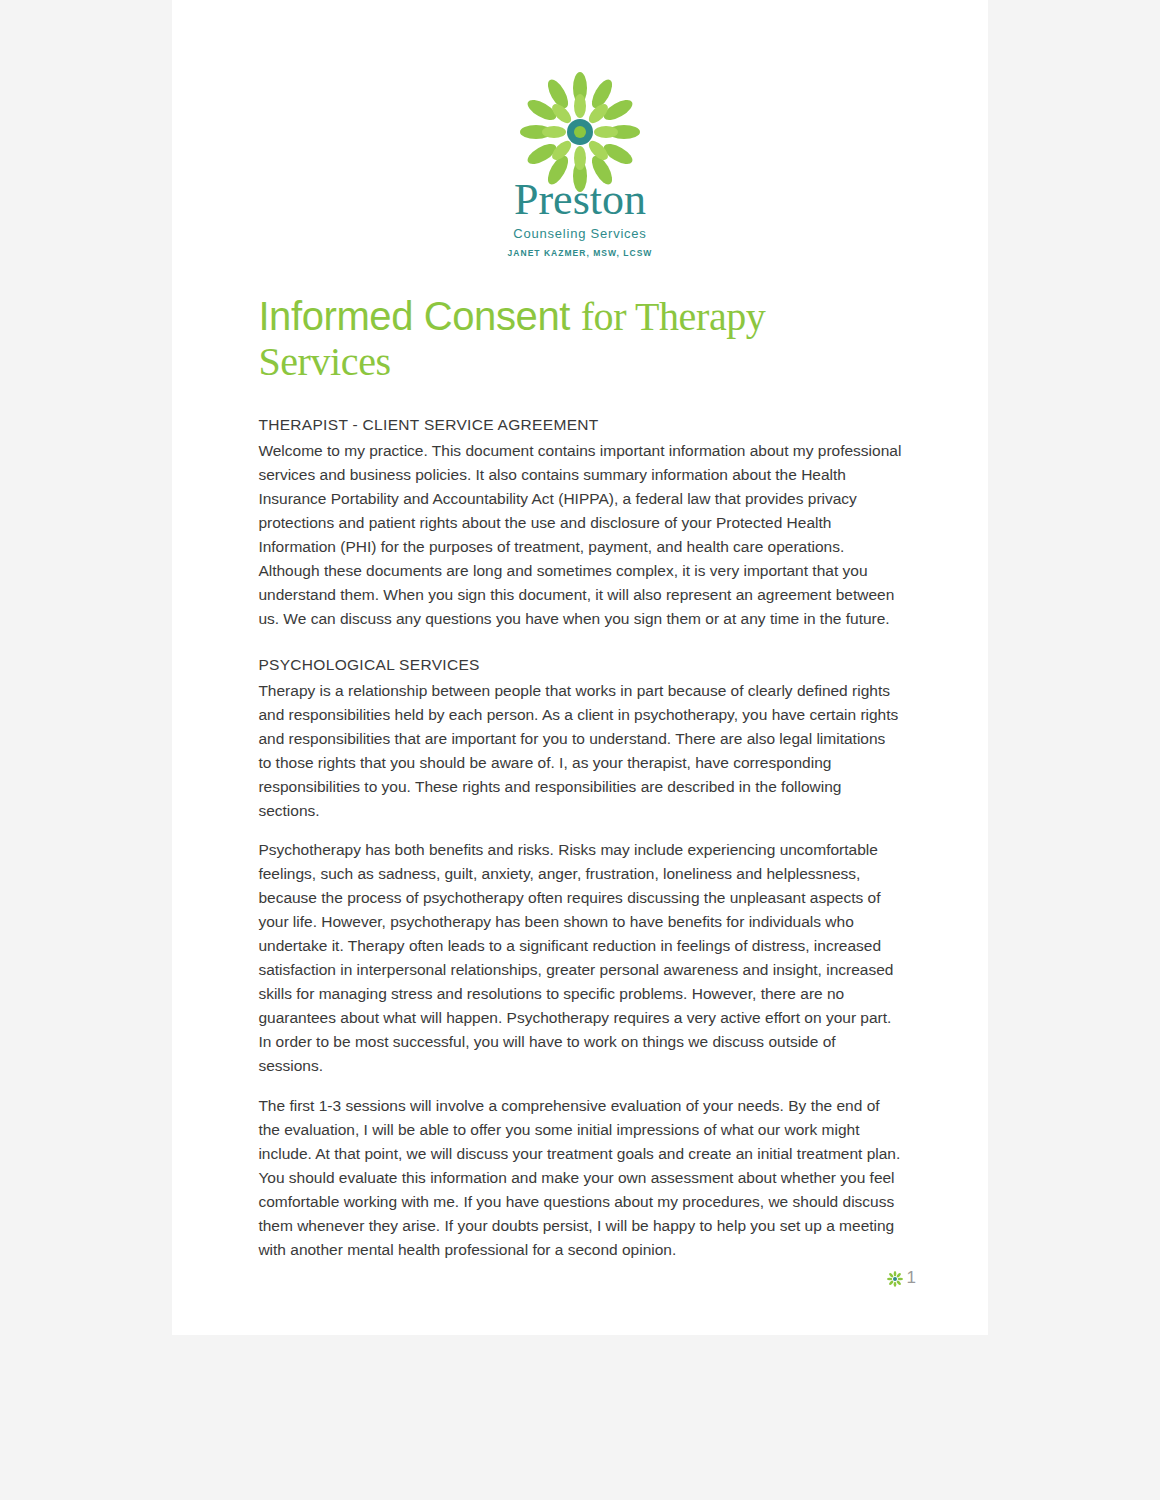Preston
Counseling Services
JANET KAZMER, MSW, LCSW
Informed Consent for Therapy Services
Therapist - Client Service Agreement
Welcome to my practice. This document contains important information about my professional services and business policies. It also contains summary information about the Health Insurance Portability and Accountability Act (HIPPA), a federal law that provides privacy protections and patient rights about the use and disclosure of your Protected Health Information (PHI) for the purposes of treatment, payment, and health care operations. Although these documents are long and sometimes complex, it is very important that you understand them. When you sign this document, it will also represent an agreement between us. We can discuss any questions you have when you sign them or at any time in the future.
Psychological Services
Therapy is a relationship between people that works in part because of clearly defined rights and responsibilities held by each person. As a client in psychotherapy, you have certain rights and responsibilities that are important for you to understand. There are also legal limitations to those rights that you should be aware of. I, as your therapist, have corresponding responsibilities to you. These rights and responsibilities are described in the following sections.
Psychotherapy has both benefits and risks. Risks may include experiencing uncomfortable feelings, such as sadness, guilt, anxiety, anger, frustration, loneliness and helplessness, because the process of psychotherapy often requires discussing the unpleasant aspects of your life. However, psychotherapy has been shown to have benefits for individuals who undertake it. Therapy often leads to a significant reduction in feelings of distress, increased satisfaction in interpersonal relationships, greater personal awareness and insight, increased skills for managing stress and resolutions to specific problems. However, there are no guarantees about what will happen. Psychotherapy requires a very active effort on your part. In order to be most successful, you will have to work on things we discuss outside of sessions.
The first 1-3 sessions will involve a comprehensive evaluation of your needs. By the end of the evaluation, I will be able to offer you some initial impressions of what our work might include. At that point, we will discuss your treatment goals and create an initial treatment plan. You should evaluate this information and make your own assessment about whether you feel comfortable working with me. If you have questions about my procedures, we should discuss them whenever they arise. If your doubts persist, I will be happy to help you set up a meeting with another mental health professional for a second opinion.
1